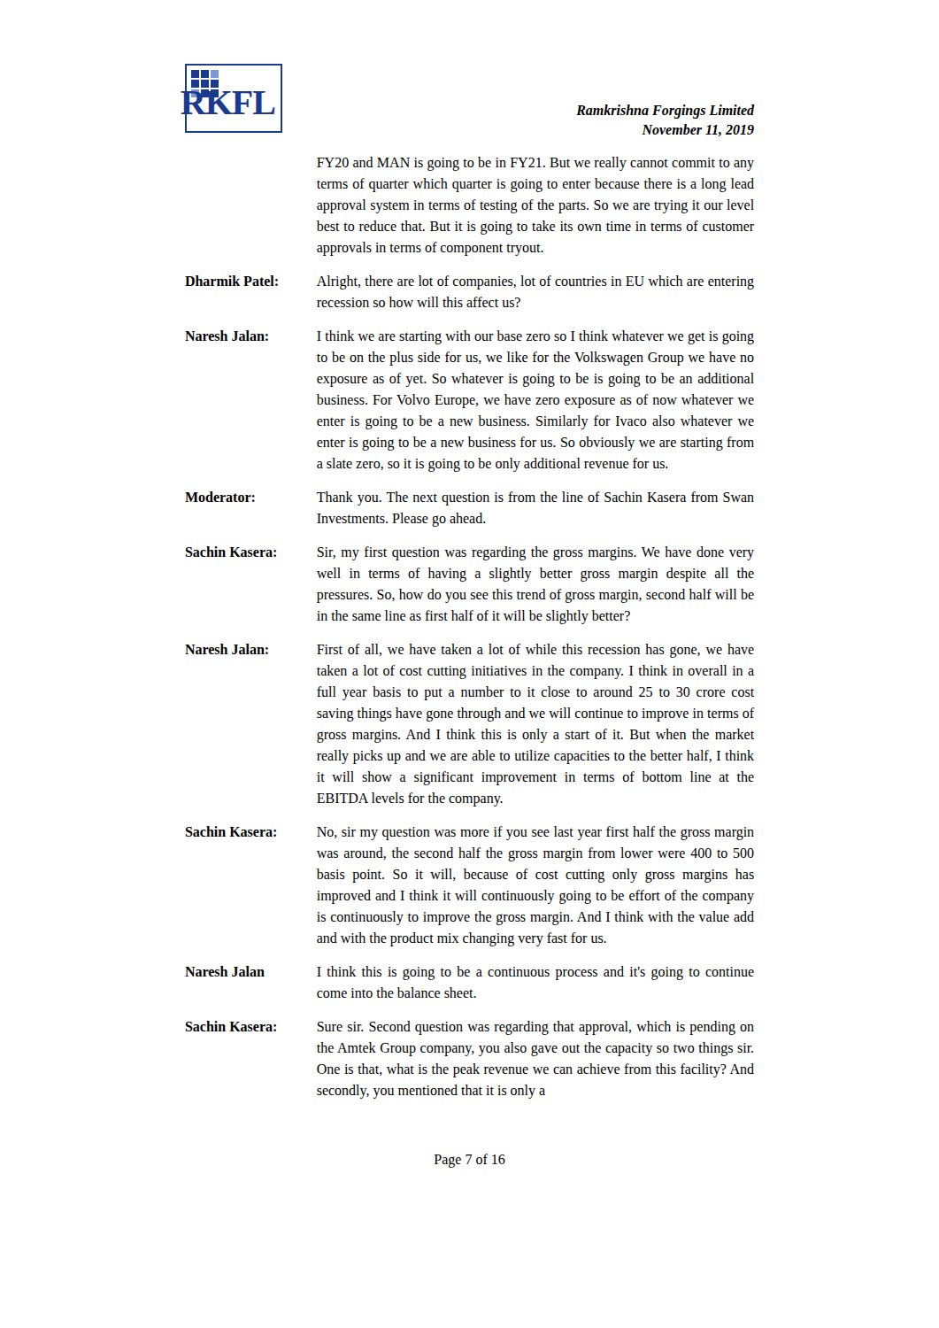RKFL
Ramkrishna Forgings Limited
November 11, 2019
FY20 and MAN is going to be in FY21. But we really cannot commit to any terms of quarter which quarter is going to enter because there is a long lead approval system in terms of testing of the parts. So we are trying it our level best to reduce that. But it is going to take its own time in terms of customer approvals in terms of component tryout.
| Dharmik Patel: | Alright, there are lot of companies, lot of countries in EU which are entering recession so how will this affect us? |
| Naresh Jalan: | I think we are starting with our base zero so I think whatever we get is going to be on the plus side for us, we like for the Volkswagen Group we have no exposure as of yet. So whatever is going to be is going to be an additional business. For Volvo Europe, we have zero exposure as of now whatever we enter is going to be a new business. Similarly for Ivaco also whatever we enter is going to be a new business for us. So obviously we are starting from a slate zero, so it is going to be only additional revenue for us. |
| Moderator: | Thank you. The next question is from the line of Sachin Kasera from Swan Investments. Please go ahead. |
| Sachin Kasera: | Sir, my first question was regarding the gross margins. We have done very well in terms of having a slightly better gross margin despite all the pressures. So, how do you see this trend of gross margin, second half will be in the same line as first half of it will be slightly better? |
| Naresh Jalan: | First of all, we have taken a lot of while this recession has gone, we have taken a lot of cost cutting initiatives in the company. I think in overall in a full year basis to put a number to it close to around 25 to 30 crore cost saving things have gone through and we will continue to improve in terms of gross margins. And I think this is only a start of it. But when the market really picks up and we are able to utilize capacities to the better half, I think it will show a significant improvement in terms of bottom line at the EBITDA levels for the company. |
| Sachin Kasera: | No, sir my question was more if you see last year first half the gross margin was around, the second half the gross margin from lower were 400 to 500 basis point. So it will, because of cost cutting only gross margins has improved and I think it will continuously going to be effort of the company is continuously to improve the gross margin. And I think with the value add and with the product mix changing very fast for us. |
| Naresh Jalan | I think this is going to be a continuous process and it's going to continue come into the balance sheet. |
| Sachin Kasera: | Sure sir. Second question was regarding that approval, which is pending on the Amtek Group company, you also gave out the capacity so two things sir. One is that, what is the peak revenue we can achieve from this facility? And secondly, you mentioned that it is only a |
Page 7 of 16